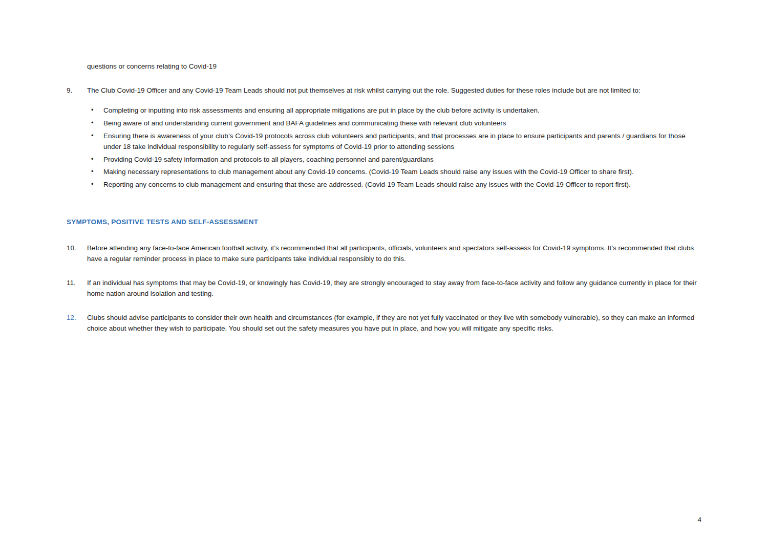questions or concerns relating to Covid-19
9. The Club Covid-19 Officer and any Covid-19 Team Leads should not put themselves at risk whilst carrying out the role. Suggested duties for these roles include but are not limited to:
Completing or inputting into risk assessments and ensuring all appropriate mitigations are put in place by the club before activity is undertaken.
Being aware of and understanding current government and BAFA guidelines and communicating these with relevant club volunteers
Ensuring there is awareness of your club’s Covid-19 protocols across club volunteers and participants, and that processes are in place to ensure participants and parents / guardians for those under 18 take individual responsibility to regularly self-assess for symptoms of Covid-19 prior to attending sessions
Providing Covid-19 safety information and protocols to all players, coaching personnel and parent/guardians
Making necessary representations to club management about any Covid-19 concerns. (Covid-19 Team Leads should raise any issues with the Covid-19 Officer to share first).
Reporting any concerns to club management and ensuring that these are addressed. (Covid-19 Team Leads should raise any issues with the Covid-19 Officer to report first).
SYMPTOMS, POSITIVE TESTS AND SELF-ASSESSMENT
10. Before attending any face-to-face American football activity, it’s recommended that all participants, officials, volunteers and spectators self-assess for Covid-19 symptoms. It’s recommended that clubs have a regular reminder process in place to make sure participants take individual responsibly to do this.
11. If an individual has symptoms that may be Covid-19, or knowingly has Covid-19, they are strongly encouraged to stay away from face-to-face activity and follow any guidance currently in place for their home nation around isolation and testing.
12. Clubs should advise participants to consider their own health and circumstances (for example, if they are not yet fully vaccinated or they live with somebody vulnerable), so they can make an informed choice about whether they wish to participate. You should set out the safety measures you have put in place, and how you will mitigate any specific risks.
4